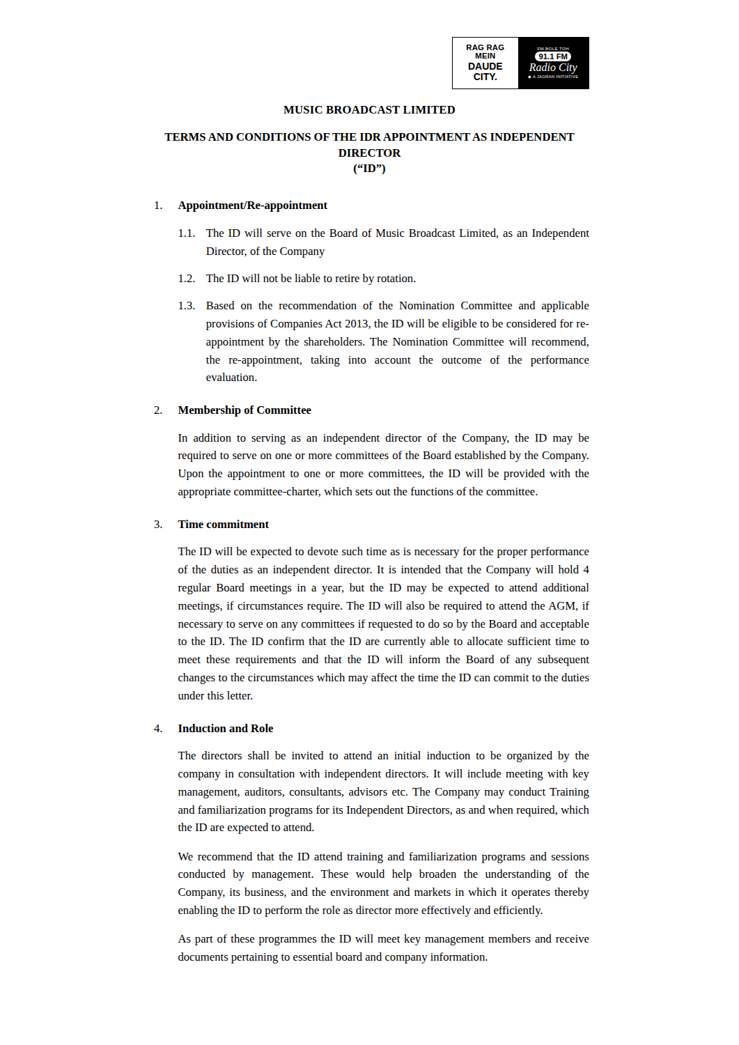RAG RAG MEIN
DAUDE CITY.
FM BOLE TOH
91.1 FM
Radio City
◆ A JAGRAN INITIATIVE
MUSIC BROADCAST LIMITED
TERMS AND CONDITIONS OF THE IDR APPOINTMENT AS INDEPENDENT DIRECTOR
(“ID”)
Appointment/Re-appointment
1.1. The ID will serve on the Board of Music Broadcast Limited, as an Independent Director, of the Company
1.2. The ID will not be liable to retire by rotation.
1.3. Based on the recommendation of the Nomination Committee and applicable provisions of Companies Act 2013, the ID will be eligible to be considered for re-appointment by the shareholders. The Nomination Committee will recommend, the re-appointment, taking into account the outcome of the performance evaluation.
Membership of Committee
In addition to serving as an independent director of the Company, the ID may be required to serve on one or more committees of the Board established by the Company. Upon the appointment to one or more committees, the ID will be provided with the appropriate committee-charter, which sets out the functions of the committee.
Time commitment
The ID will be expected to devote such time as is necessary for the proper performance of the duties as an independent director. It is intended that the Company will hold 4 regular Board meetings in a year, but the ID may be expected to attend additional meetings, if circumstances require. The ID will also be required to attend the AGM, if necessary to serve on any committees if requested to do so by the Board and acceptable to the ID. The ID confirm that the ID are currently able to allocate sufficient time to meet these requirements and that the ID will inform the Board of any subsequent changes to the circumstances which may affect the time the ID can commit to the duties under this letter.
Induction and Role
The directors shall be invited to attend an initial induction to be organized by the company in consultation with independent directors. It will include meeting with key management, auditors, consultants, advisors etc. The Company may conduct Training and familiarization programs for its Independent Directors, as and when required, which the ID are expected to attend.
We recommend that the ID attend training and familiarization programs and sessions conducted by management. These would help broaden the understanding of the Company, its business, and the environment and markets in which it operates thereby enabling the ID to perform the role as director more effectively and efficiently.
As part of these programmes the ID will meet key management members and receive documents pertaining to essential board and company information.